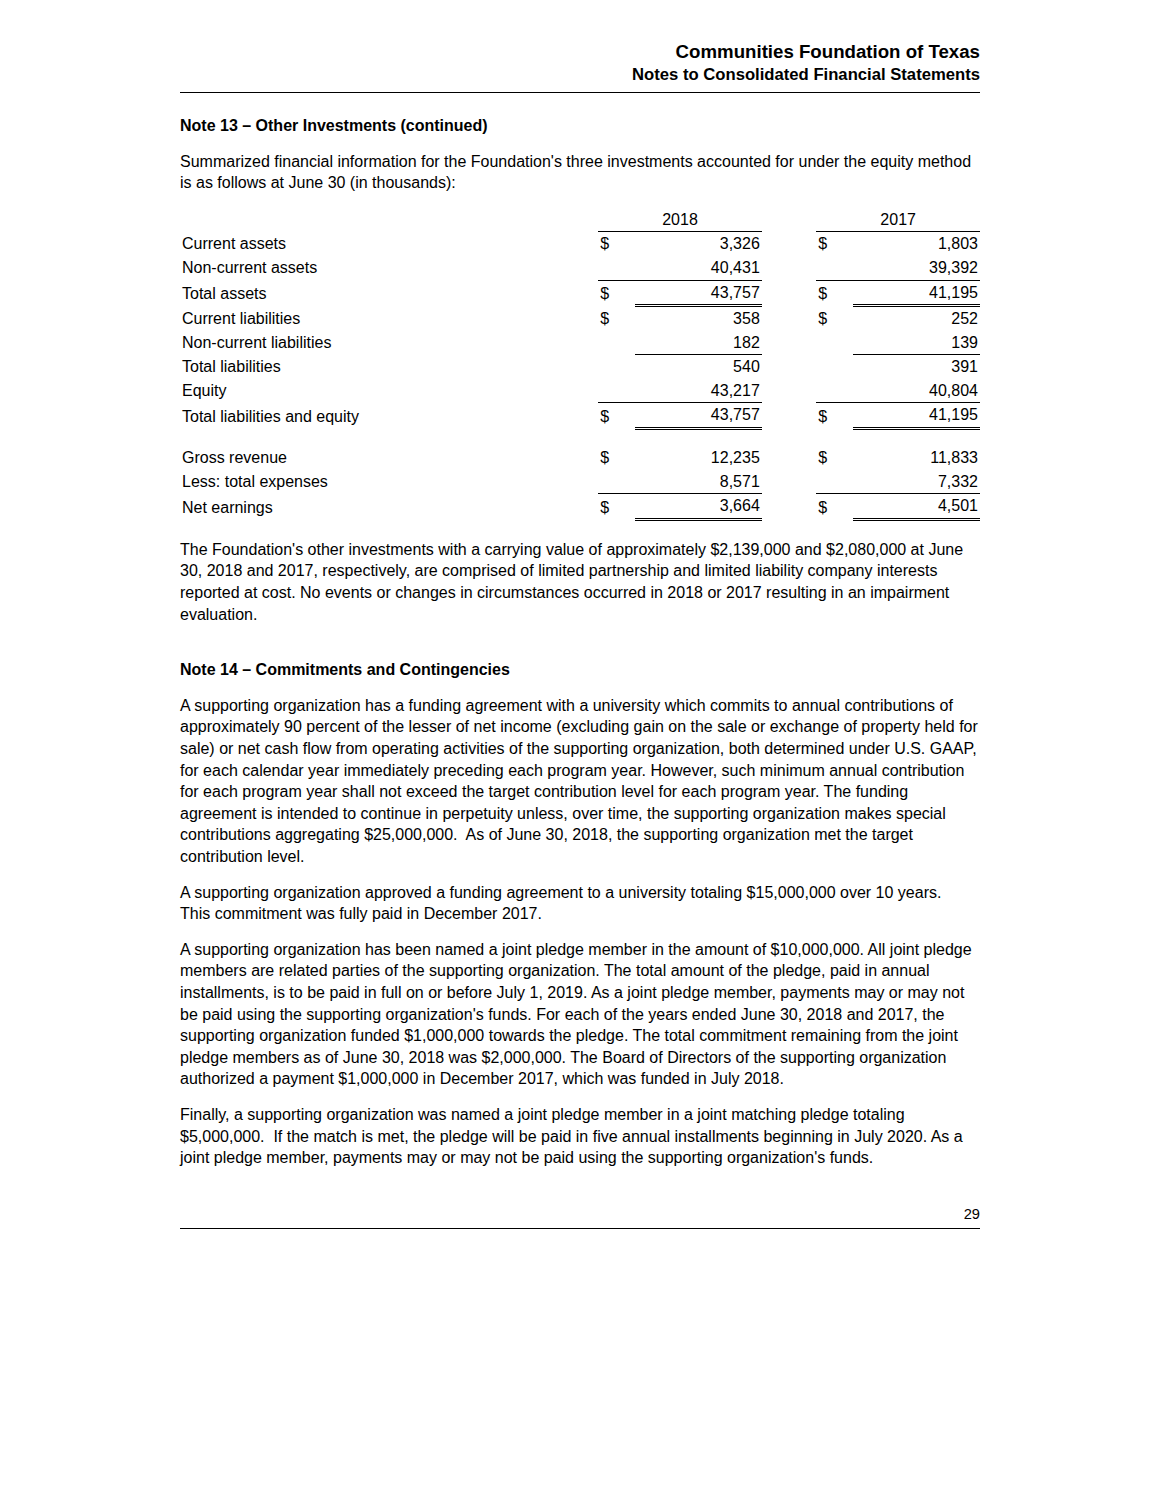Communities Foundation of Texas
Notes to Consolidated Financial Statements
Note 13 – Other Investments (continued)
Summarized financial information for the Foundation's three investments accounted for under the equity method is as follows at June 30 (in thousands):
| | 2018 | | 2017 |
| Current assets | $ | 3,326 | | $ | 1,803 |
| Non-current assets | | 40,431 | | | 39,392 |
| Total assets | $ | 43,757 | | $ | 41,195 |
| Current liabilities | $ | 358 | | $ | 252 |
| Non-current liabilities | | 182 | | | 139 |
| Total liabilities | | 540 | | | 391 |
| Equity | | 43,217 | | | 40,804 |
| Total liabilities and equity | $ | 43,757 | | $ | 41,195 |
| Gross revenue | $ | 12,235 | | $ | 11,833 |
| Less: total expenses | | 8,571 | | | 7,332 |
| Net earnings | $ | 3,664 | | $ | 4,501 |
The Foundation's other investments with a carrying value of approximately $2,139,000 and $2,080,000 at June 30, 2018 and 2017, respectively, are comprised of limited partnership and limited liability company interests reported at cost. No events or changes in circumstances occurred in 2018 or 2017 resulting in an impairment evaluation.
Note 14 – Commitments and Contingencies
A supporting organization has a funding agreement with a university which commits to annual contributions of approximately 90 percent of the lesser of net income (excluding gain on the sale or exchange of property held for sale) or net cash flow from operating activities of the supporting organization, both determined under U.S. GAAP, for each calendar year immediately preceding each program year. However, such minimum annual contribution for each program year shall not exceed the target contribution level for each program year. The funding agreement is intended to continue in perpetuity unless, over time, the supporting organization makes special contributions aggregating $25,000,000. As of June 30, 2018, the supporting organization met the target contribution level.
A supporting organization approved a funding agreement to a university totaling $15,000,000 over 10 years. This commitment was fully paid in December 2017.
A supporting organization has been named a joint pledge member in the amount of $10,000,000. All joint pledge members are related parties of the supporting organization. The total amount of the pledge, paid in annual installments, is to be paid in full on or before July 1, 2019. As a joint pledge member, payments may or may not be paid using the supporting organization's funds. For each of the years ended June 30, 2018 and 2017, the supporting organization funded $1,000,000 towards the pledge. The total commitment remaining from the joint pledge members as of June 30, 2018 was $2,000,000. The Board of Directors of the supporting organization authorized a payment $1,000,000 in December 2017, which was funded in July 2018.
Finally, a supporting organization was named a joint pledge member in a joint matching pledge totaling $5,000,000. If the match is met, the pledge will be paid in five annual installments beginning in July 2020. As a joint pledge member, payments may or may not be paid using the supporting organization's funds.
29